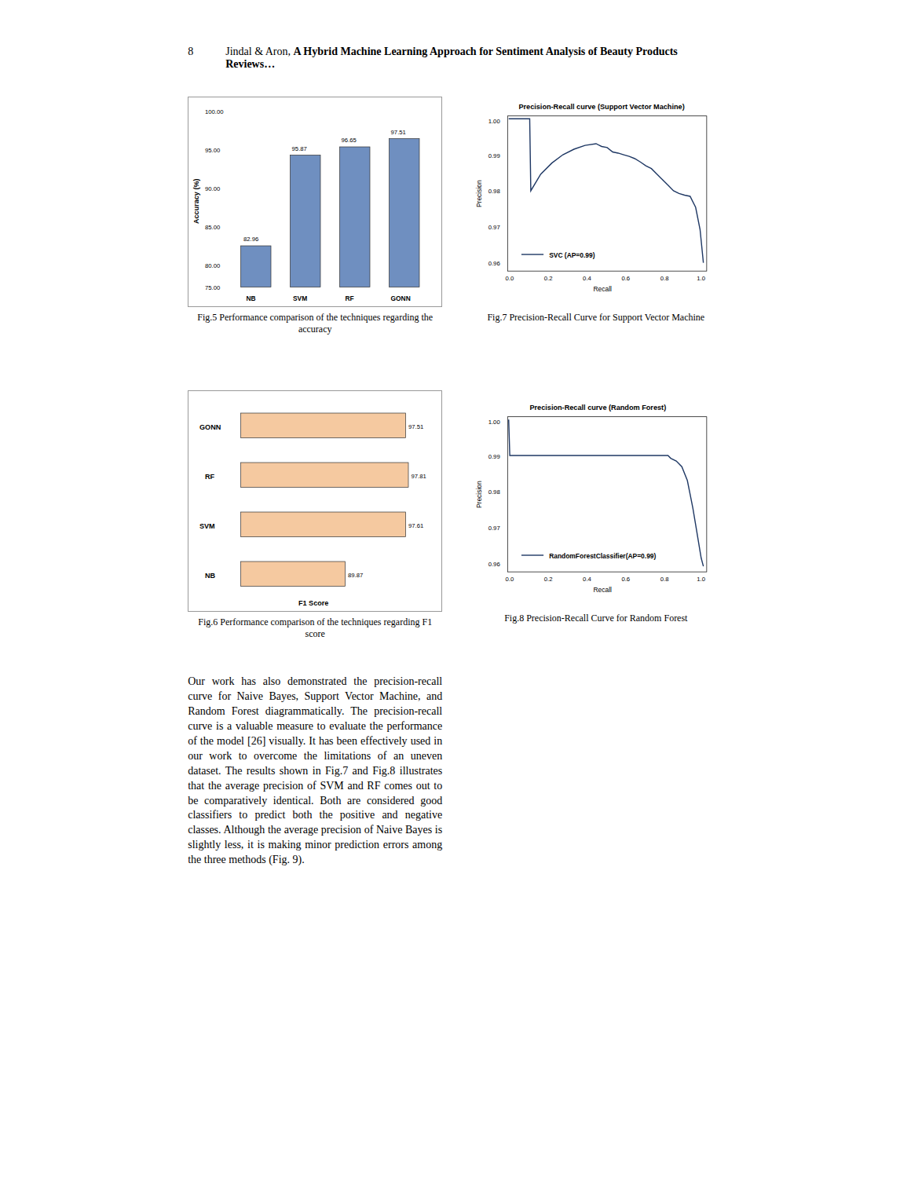8
Jindal & Aron, A Hybrid Machine Learning Approach for Sentiment Analysis of Beauty Products Reviews…
Fig.5 Performance comparison of the techniques regarding the accuracy
Fig.6 Performance comparison of the techniques regarding F1 score
Our work has also demonstrated the precision-recall curve for Naive Bayes, Support Vector Machine, and Random Forest diagrammatically. The precision-recall curve is a valuable measure to evaluate the performance of the model [26] visually. It has been effectively used in our work to overcome the limitations of an uneven dataset. The results shown in Fig.7 and Fig.8 illustrates that the average precision of SVM and RF comes out to be comparatively identical. Both are considered good classifiers to predict both the positive and negative classes. Although the average precision of Naive Bayes is slightly less, it is making minor prediction errors among the three methods (Fig. 9).
Fig.7 Precision-Recall Curve for Support Vector Machine
Fig.8 Precision-Recall Curve for Random Forest